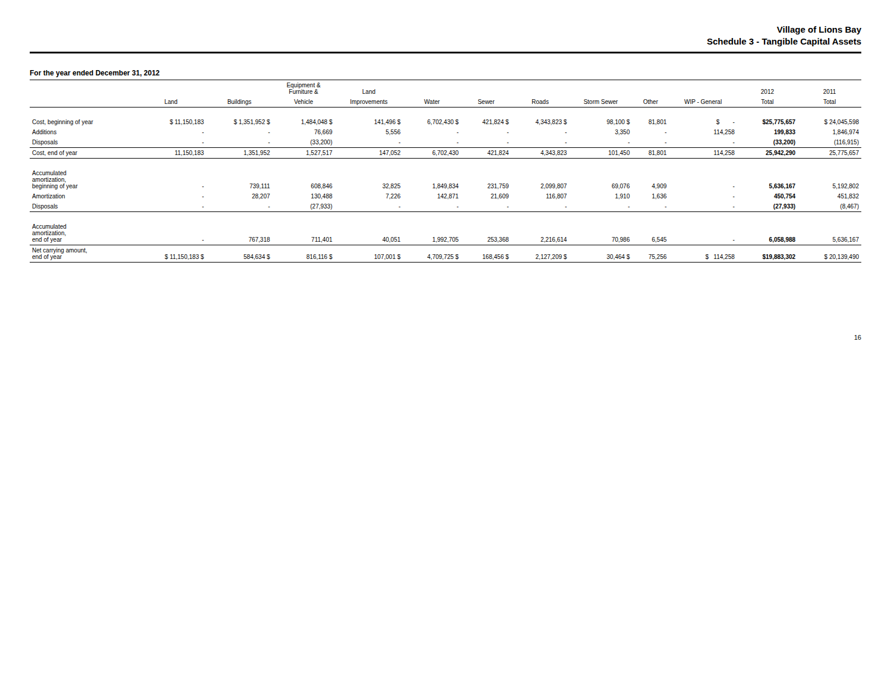Village of Lions Bay
Schedule 3 - Tangible Capital Assets
For the year ended December 31, 2012
| | | | Equipment & Furniture & | Land | | | | | | | 2012 | 2011 |
| --- | --- | --- | --- | --- | --- | --- | --- | --- | --- | --- | --- | --- |
| | Land | Buildings | Vehicle | Improvements | Water | Sewer | Roads | Storm Sewer | Other | WIP - General | Total | Total |
| Cost, beginning of year | $ 11,150,183 | $ 1,351,952 $ | 1,484,048 $ | 141,496 $ | 6,702,430 $ | 421,824 $ | 4,343,823 $ | 98,100 $ | 81,801 | $ - | $25,775,657 | $ 24,045,598 |
| Additions | - | - | 76,669 | 5,556 | - | - | - | 3,350 | - | 114,258 | 199,833 | 1,846,974 |
| Disposals | - | - | (33,200) | - | - | - | - | - | - | - | (33,200) | (116,915) |
| Cost, end of year | 11,150,183 | 1,351,952 | 1,527,517 | 147,052 | 6,702,430 | 421,824 | 4,343,823 | 101,450 | 81,801 | 114,258 | 25,942,290 | 25,775,657 |
| Accumulated amortization, beginning of year | - | 739,111 | 608,846 | 32,825 | 1,849,834 | 231,759 | 2,099,807 | 69,076 | 4,909 | - | 5,636,167 | 5,192,802 |
| Amortization | - | 28,207 | 130,488 | 7,226 | 142,871 | 21,609 | 116,807 | 1,910 | 1,636 | - | 450,754 | 451,832 |
| Disposals | - | - | (27,933) | - | - | - | - | - | - | - | (27,933) | (8,467) |
| Accumulated amortization, end of year | - | 767,318 | 711,401 | 40,051 | 1,992,705 | 253,368 | 2,216,614 | 70,986 | 6,545 | - | 6,058,988 | 5,636,167 |
| Net carrying amount, end of year | $ 11,150,183 $ | 584,634 $ | 816,116 $ | 107,001 $ | 4,709,725 $ | 168,456 $ | 2,127,209 $ | 30,464 $ | 75,256 | $ 114,258 | $19,883,302 | $ 20,139,490 |
16